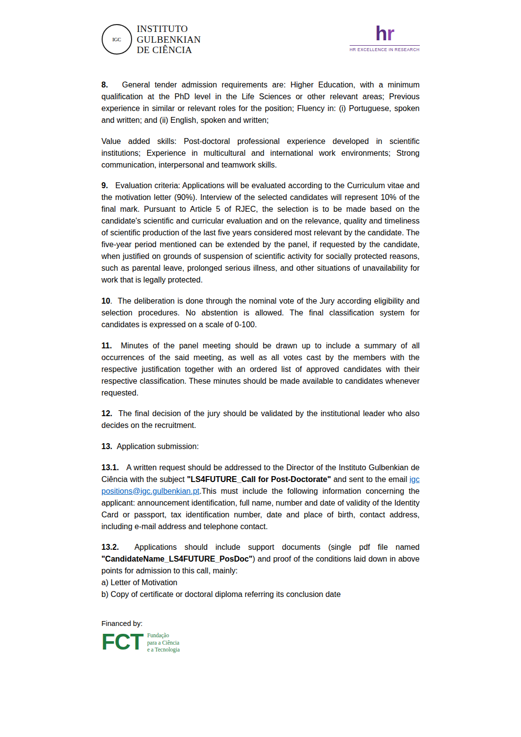IGC
INSTITUTO
GULBENKIAN
DE CIÊNCIA
hr
HR Excellence in Research
8. General tender admission requirements are: Higher Education, with a minimum qualification at the PhD level in the Life Sciences or other relevant areas; Previous experience in similar or relevant roles for the position; Fluency in: (i) Portuguese, spoken and written; and (ii) English, spoken and written;
Value added skills: Post-doctoral professional experience developed in scientific institutions; Experience in multicultural and international work environments; Strong communication, interpersonal and teamwork skills.
9. Evaluation criteria: Applications will be evaluated according to the Curriculum vitae and the motivation letter (90%). Interview of the selected candidates will represent 10% of the final mark. Pursuant to Article 5 of RJEC, the selection is to be made based on the candidate's scientific and curricular evaluation and on the relevance, quality and timeliness of scientific production of the last five years considered most relevant by the candidate. The five-year period mentioned can be extended by the panel, if requested by the candidate, when justified on grounds of suspension of scientific activity for socially protected reasons, such as parental leave, prolonged serious illness, and other situations of unavailability for work that is legally protected.
10. The deliberation is done through the nominal vote of the Jury according eligibility and selection procedures. No abstention is allowed. The final classification system for candidates is expressed on a scale of 0-100.
11. Minutes of the panel meeting should be drawn up to include a summary of all occurrences of the said meeting, as well as all votes cast by the members with the respective justification together with an ordered list of approved candidates with their respective classification. These minutes should be made available to candidates whenever requested.
12. The final decision of the jury should be validated by the institutional leader who also decides on the recruitment.
13. Application submission:
13.1. A written request should be addressed to the Director of the Instituto Gulbenkian de Ciência with the subject "LS4FUTURE_Call for Post-Doctorate" and sent to the email igcpositions@igc.gulbenkian.pt.This must include the following information concerning the applicant: announcement identification, full name, number and date of validity of the Identity Card or passport, tax identification number, date and place of birth, contact address, including e-mail address and telephone contact.
13.2. Applications should include support documents (single pdf file named "CandidateName_LS4FUTURE_PosDoc") and proof of the conditions laid down in above points for admission to this call, mainly:
a) Letter of Motivation
b) Copy of certificate or doctoral diploma referring its conclusion date
Financed by:
FCT
Fundação
para a Ciência
e a Tecnologia